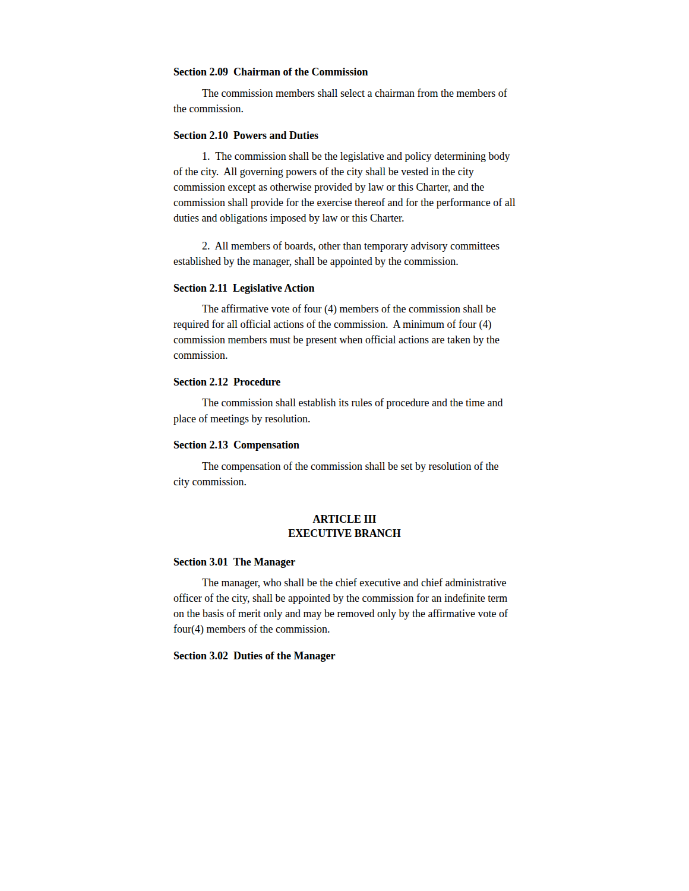Section 2.09 Chairman of the Commission
The commission members shall select a chairman from the members of the commission.
Section 2.10 Powers and Duties
1. The commission shall be the legislative and policy determining body of the city. All governing powers of the city shall be vested in the city commission except as otherwise provided by law or this Charter, and the commission shall provide for the exercise thereof and for the performance of all duties and obligations imposed by law or this Charter.
2. All members of boards, other than temporary advisory committees established by the manager, shall be appointed by the commission.
Section 2.11 Legislative Action
The affirmative vote of four (4) members of the commission shall be required for all official actions of the commission. A minimum of four (4) commission members must be present when official actions are taken by the commission.
Section 2.12 Procedure
The commission shall establish its rules of procedure and the time and place of meetings by resolution.
Section 2.13 Compensation
The compensation of the commission shall be set by resolution of the city commission.
ARTICLE III EXECUTIVE BRANCH
Section 3.01 The Manager
The manager, who shall be the chief executive and chief administrative officer of the city, shall be appointed by the commission for an indefinite term on the basis of merit only and may be removed only by the affirmative vote of four(4) members of the commission.
Section 3.02 Duties of the Manager